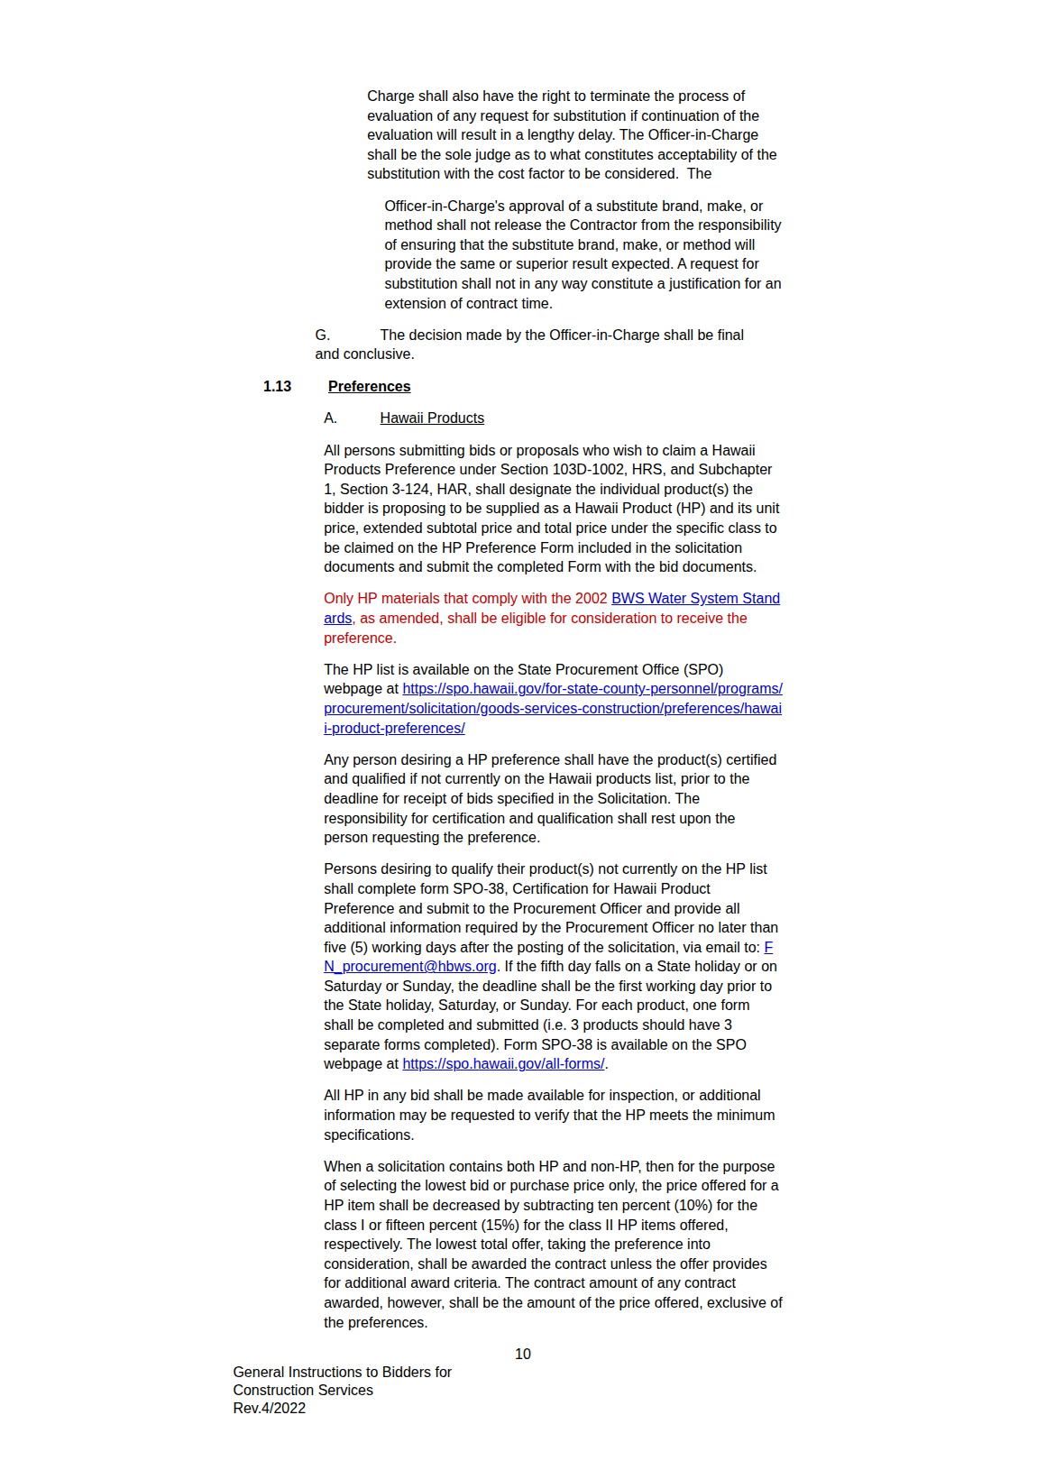Charge shall also have the right to terminate the process of evaluation of any request for substitution if continuation of the evaluation will result in a lengthy delay. The Officer-in-Charge shall be the sole judge as to what constitutes acceptability of the substitution with the cost factor to be considered. The
Officer-in-Charge's approval of a substitute brand, make, or method shall not release the Contractor from the responsibility of ensuring that the substitute brand, make, or method will provide the same or superior result expected. A request for substitution shall not in any way constitute a justification for an extension of contract time.
G. The decision made by the Officer-in-Charge shall be final and conclusive.
1.13 Preferences
A. Hawaii Products
All persons submitting bids or proposals who wish to claim a Hawaii Products Preference under Section 103D-1002, HRS, and Subchapter 1, Section 3-124, HAR, shall designate the individual product(s) the bidder is proposing to be supplied as a Hawaii Product (HP) and its unit price, extended subtotal price and total price under the specific class to be claimed on the HP Preference Form included in the solicitation documents and submit the completed Form with the bid documents.
Only HP materials that comply with the 2002 BWS Water System Standards, as amended, shall be eligible for consideration to receive the preference.
The HP list is available on the State Procurement Office (SPO) webpage at https://spo.hawaii.gov/for-state-county-personnel/programs/procurement/solicitation/goods-services-construction/preferences/hawaii-product-preferences/
Any person desiring a HP preference shall have the product(s) certified and qualified if not currently on the Hawaii products list, prior to the deadline for receipt of bids specified in the Solicitation. The responsibility for certification and qualification shall rest upon the person requesting the preference.
Persons desiring to qualify their product(s) not currently on the HP list shall complete form SPO-38, Certification for Hawaii Product Preference and submit to the Procurement Officer and provide all additional information required by the Procurement Officer no later than five (5) working days after the posting of the solicitation, via email to: FN_procurement@hbws.org. If the fifth day falls on a State holiday or on Saturday or Sunday, the deadline shall be the first working day prior to the State holiday, Saturday, or Sunday. For each product, one form shall be completed and submitted (i.e. 3 products should have 3 separate forms completed). Form SPO-38 is available on the SPO webpage at https://spo.hawaii.gov/all-forms/.
All HP in any bid shall be made available for inspection, or additional information may be requested to verify that the HP meets the minimum specifications.
When a solicitation contains both HP and non-HP, then for the purpose of selecting the lowest bid or purchase price only, the price offered for a HP item shall be decreased by subtracting ten percent (10%) for the class I or fifteen percent (15%) for the class II HP items offered, respectively. The lowest total offer, taking the preference into consideration, shall be awarded the contract unless the offer provides for additional award criteria. The contract amount of any contract awarded, however, shall be the amount of the price offered, exclusive of the preferences.
10
General Instructions to Bidders for
Construction Services
Rev.4/2022